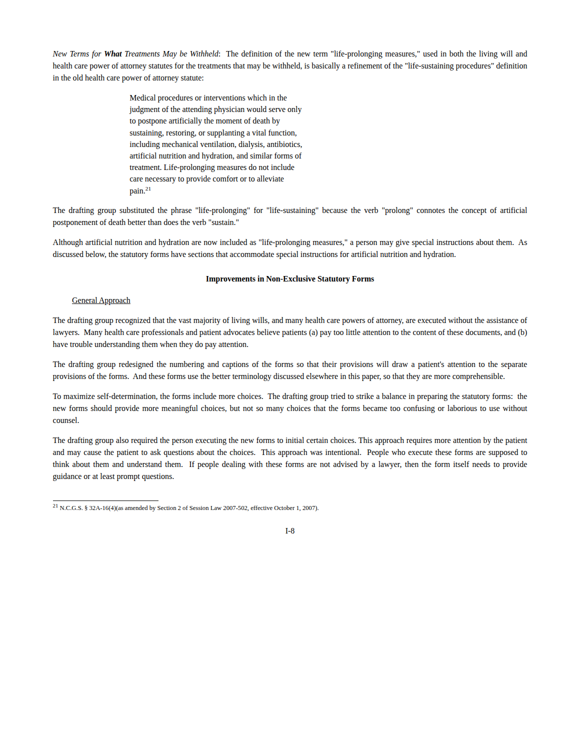New Terms for What Treatments May be Withheld: The definition of the new term "life-prolonging measures," used in both the living will and health care power of attorney statutes for the treatments that may be withheld, is basically a refinement of the "life-sustaining procedures" definition in the old health care power of attorney statute:
Medical procedures or interventions which in the judgment of the attending physician would serve only to postpone artificially the moment of death by sustaining, restoring, or supplanting a vital function, including mechanical ventilation, dialysis, antibiotics, artificial nutrition and hydration, and similar forms of treatment. Life-prolonging measures do not include care necessary to provide comfort or to alleviate pain.21
The drafting group substituted the phrase "life-prolonging" for "life-sustaining" because the verb "prolong" connotes the concept of artificial postponement of death better than does the verb "sustain."
Although artificial nutrition and hydration are now included as "life-prolonging measures," a person may give special instructions about them. As discussed below, the statutory forms have sections that accommodate special instructions for artificial nutrition and hydration.
Improvements in Non-Exclusive Statutory Forms
General Approach
The drafting group recognized that the vast majority of living wills, and many health care powers of attorney, are executed without the assistance of lawyers. Many health care professionals and patient advocates believe patients (a) pay too little attention to the content of these documents, and (b) have trouble understanding them when they do pay attention.
The drafting group redesigned the numbering and captions of the forms so that their provisions will draw a patient's attention to the separate provisions of the forms. And these forms use the better terminology discussed elsewhere in this paper, so that they are more comprehensible.
To maximize self-determination, the forms include more choices. The drafting group tried to strike a balance in preparing the statutory forms: the new forms should provide more meaningful choices, but not so many choices that the forms became too confusing or laborious to use without counsel.
The drafting group also required the person executing the new forms to initial certain choices. This approach requires more attention by the patient and may cause the patient to ask questions about the choices. This approach was intentional. People who execute these forms are supposed to think about them and understand them. If people dealing with these forms are not advised by a lawyer, then the form itself needs to provide guidance or at least prompt questions.
21 N.C.G.S. § 32A-16(4)(as amended by Section 2 of Session Law 2007-502, effective October 1, 2007).
I-8